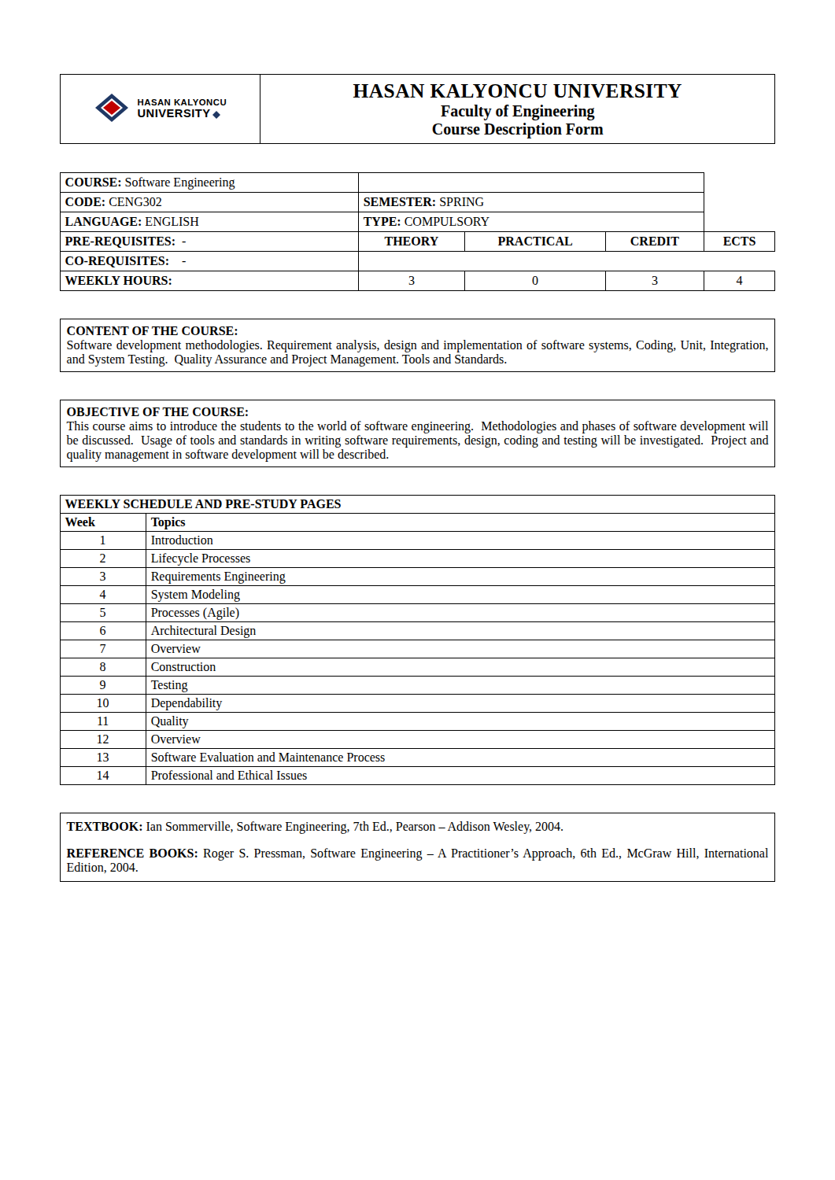| HASAN KALYONCU UNIVERSITY | HASAN KALYONCU UNIVERSITY Faculty of Engineering Course Description Form |
| COURSE: Software Engineering | |
| CODE: CENG302 | SEMESTER: SPRING |
| LANGUAGE: ENGLISH | TYPE: COMPULSORY |
| PRE-REQUISITES: - | THEORY | PRACTICAL | CREDIT | ECTS |
| CO-REQUISITES: - | |
| WEEKLY HOURS: | 3 | 0 | 3 | 4 |
| CONTENT OF THE COURSE: Software development methodologies. Requirement analysis, design and implementation of software systems, Coding, Unit, Integration, and System Testing. Quality Assurance and Project Management. Tools and Standards. |
| OBJECTIVE OF THE COURSE: This course aims to introduce the students to the world of software engineering. Methodologies and phases of software development will be discussed. Usage of tools and standards in writing software requirements, design, coding and testing will be investigated. Project and quality management in software development will be described. |
WEEKLY SCHEDULE AND PRE-STUDY PAGES
| Week | Topics |
| --- | --- |
| 1 | Introduction |
| 2 | Lifecycle Processes |
| 3 | Requirements Engineering |
| 4 | System Modeling |
| 5 | Processes (Agile) |
| 6 | Architectural Design |
| 7 | Overview |
| 8 | Construction |
| 9 | Testing |
| 10 | Dependability |
| 11 | Quality |
| 12 | Overview |
| 13 | Software Evaluation and Maintenance Process |
| 14 | Professional and Ethical Issues |
| TEXTBOOK: Ian Sommerville, Software Engineering, 7th Ed., Pearson – Addison Wesley, 2004. REFERENCE BOOKS: Roger S. Pressman, Software Engineering – A Practitioner’s Approach, 6th Ed., McGraw Hill, International Edition, 2004. |